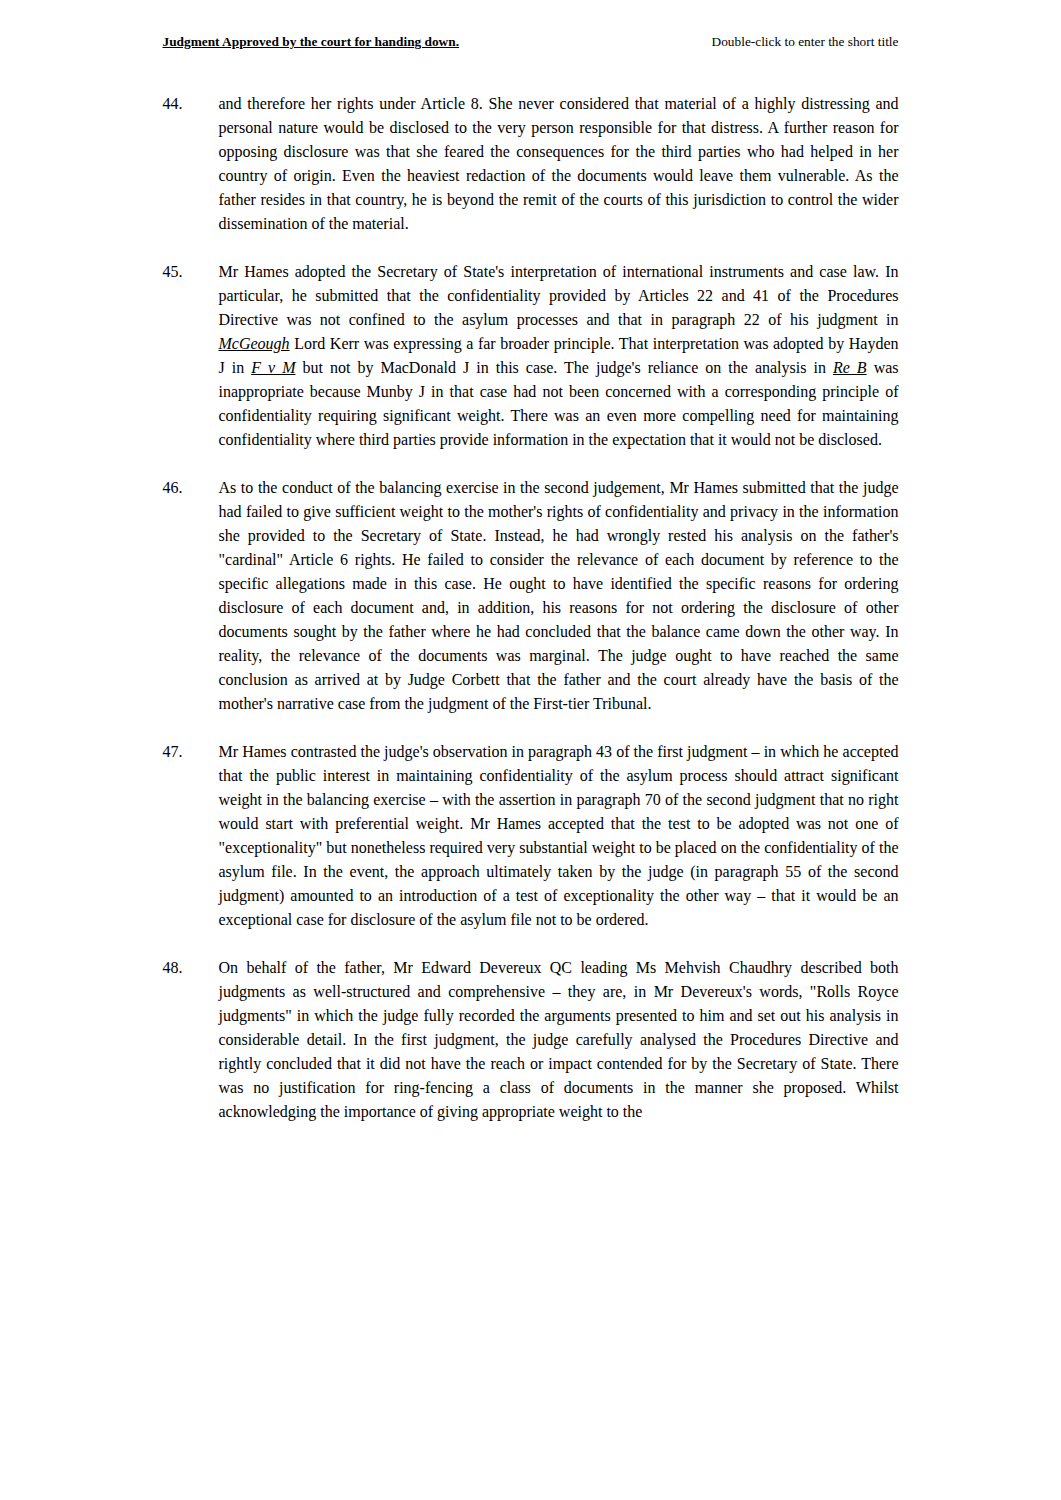Judgment Approved by the court for handing down. Double-click to enter the short title
and therefore her rights under Article 8. She never considered that material of a highly distressing and personal nature would be disclosed to the very person responsible for that distress. A further reason for opposing disclosure was that she feared the consequences for the third parties who had helped in her country of origin. Even the heaviest redaction of the documents would leave them vulnerable. As the father resides in that country, he is beyond the remit of the courts of this jurisdiction to control the wider dissemination of the material.
Mr Hames adopted the Secretary of State's interpretation of international instruments and case law. In particular, he submitted that the confidentiality provided by Articles 22 and 41 of the Procedures Directive was not confined to the asylum processes and that in paragraph 22 of his judgment in McGeough Lord Kerr was expressing a far broader principle. That interpretation was adopted by Hayden J in F v M but not by MacDonald J in this case. The judge's reliance on the analysis in Re B was inappropriate because Munby J in that case had not been concerned with a corresponding principle of confidentiality requiring significant weight. There was an even more compelling need for maintaining confidentiality where third parties provide information in the expectation that it would not be disclosed.
As to the conduct of the balancing exercise in the second judgement, Mr Hames submitted that the judge had failed to give sufficient weight to the mother's rights of confidentiality and privacy in the information she provided to the Secretary of State. Instead, he had wrongly rested his analysis on the father's "cardinal" Article 6 rights. He failed to consider the relevance of each document by reference to the specific allegations made in this case. He ought to have identified the specific reasons for ordering disclosure of each document and, in addition, his reasons for not ordering the disclosure of other documents sought by the father where he had concluded that the balance came down the other way. In reality, the relevance of the documents was marginal. The judge ought to have reached the same conclusion as arrived at by Judge Corbett that the father and the court already have the basis of the mother's narrative case from the judgment of the First-tier Tribunal.
Mr Hames contrasted the judge's observation in paragraph 43 of the first judgment – in which he accepted that the public interest in maintaining confidentiality of the asylum process should attract significant weight in the balancing exercise – with the assertion in paragraph 70 of the second judgment that no right would start with preferential weight. Mr Hames accepted that the test to be adopted was not one of "exceptionality" but nonetheless required very substantial weight to be placed on the confidentiality of the asylum file. In the event, the approach ultimately taken by the judge (in paragraph 55 of the second judgment) amounted to an introduction of a test of exceptionality the other way – that it would be an exceptional case for disclosure of the asylum file not to be ordered.
On behalf of the father, Mr Edward Devereux QC leading Ms Mehvish Chaudhry described both judgments as well-structured and comprehensive – they are, in Mr Devereux's words, "Rolls Royce judgments" in which the judge fully recorded the arguments presented to him and set out his analysis in considerable detail. In the first judgment, the judge carefully analysed the Procedures Directive and rightly concluded that it did not have the reach or impact contended for by the Secretary of State. There was no justification for ring-fencing a class of documents in the manner she proposed. Whilst acknowledging the importance of giving appropriate weight to the